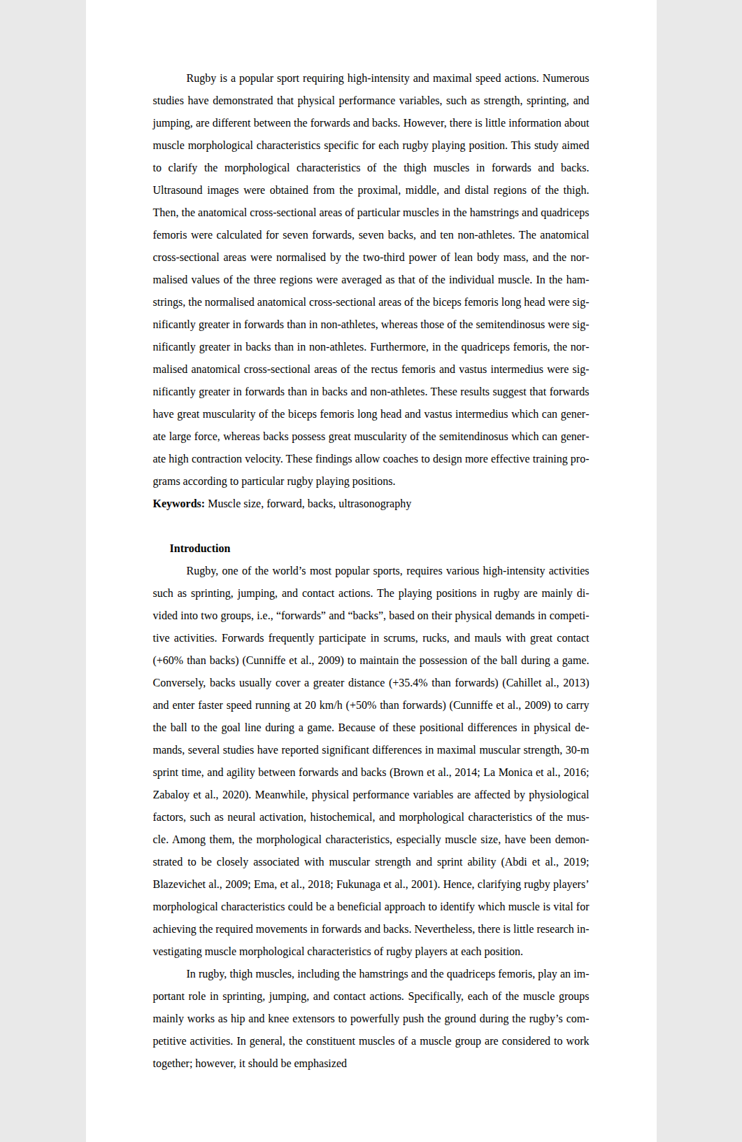Rugby is a popular sport requiring high-intensity and maximal speed actions. Numerous studies have demonstrated that physical performance variables, such as strength, sprinting, and jumping, are different between the forwards and backs. However, there is little information about muscle morphological characteristics specific for each rugby playing position. This study aimed to clarify the morphological characteristics of the thigh muscles in forwards and backs. Ultrasound images were obtained from the proximal, middle, and distal regions of the thigh. Then, the anatomical cross-sectional areas of particular muscles in the hamstrings and quadriceps femoris were calculated for seven forwards, seven backs, and ten non-athletes. The anatomical cross-sectional areas were normalised by the two-third power of lean body mass, and the normalised values of the three regions were averaged as that of the individual muscle. In the hamstrings, the normalised anatomical cross-sectional areas of the biceps femoris long head were significantly greater in forwards than in non-athletes, whereas those of the semitendinosus were significantly greater in backs than in non-athletes. Furthermore, in the quadriceps femoris, the normalised anatomical cross-sectional areas of the rectus femoris and vastus intermedius were significantly greater in forwards than in backs and non-athletes. These results suggest that forwards have great muscularity of the biceps femoris long head and vastus intermedius which can generate large force, whereas backs possess great muscularity of the semitendinosus which can generate high contraction velocity. These findings allow coaches to design more effective training programs according to particular rugby playing positions.
Keywords: Muscle size, forward, backs, ultrasonography
Introduction
Rugby, one of the world’s most popular sports, requires various high-intensity activities such as sprinting, jumping, and contact actions. The playing positions in rugby are mainly divided into two groups, i.e., “forwards” and “backs”, based on their physical demands in competitive activities. Forwards frequently participate in scrums, rucks, and mauls with great contact (+60% than backs) (Cunniffe et al., 2009) to maintain the possession of the ball during a game. Conversely, backs usually cover a greater distance (+35.4% than forwards) (Cahillet al., 2013) and enter faster speed running at 20 km/h (+50% than forwards) (Cunniffe et al., 2009) to carry the ball to the goal line during a game. Because of these positional differences in physical demands, several studies have reported significant differences in maximal muscular strength, 30-m sprint time, and agility between forwards and backs (Brown et al., 2014; La Monica et al., 2016; Zabaloy et al., 2020). Meanwhile, physical performance variables are affected by physiological factors, such as neural activation, histochemical, and morphological characteristics of the muscle. Among them, the morphological characteristics, especially muscle size, have been demonstrated to be closely associated with muscular strength and sprint ability (Abdi et al., 2019; Blazevichet al., 2009; Ema, et al., 2018; Fukunaga et al., 2001). Hence, clarifying rugby players’ morphological characteristics could be a beneficial approach to identify which muscle is vital for achieving the required movements in forwards and backs. Nevertheless, there is little research investigating muscle morphological characteristics of rugby players at each position.
In rugby, thigh muscles, including the hamstrings and the quadriceps femoris, play an important role in sprinting, jumping, and contact actions. Specifically, each of the muscle groups mainly works as hip and knee extensors to powerfully push the ground during the rugby’s competitive activities. In general, the constituent muscles of a muscle group are considered to work together; however, it should be emphasized